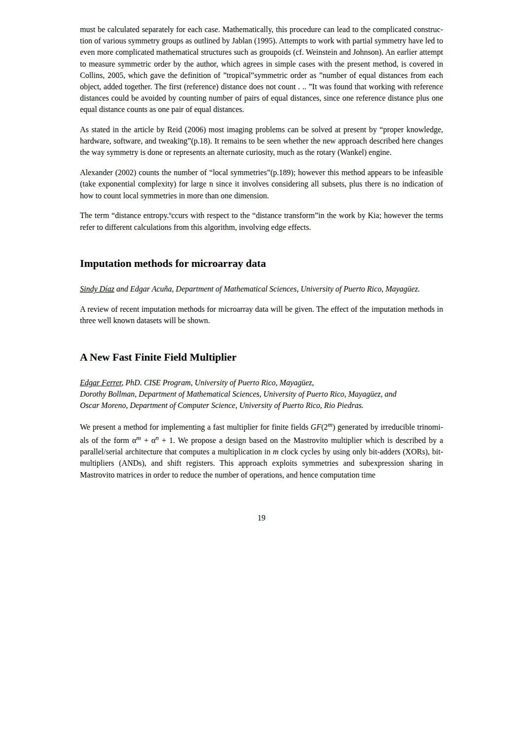must be calculated separately for each case. Mathematically, this procedure can lead to the complicated construction of various symmetry groups as outlined by Jablan (1995). Attempts to work with partial symmetry have led to even more complicated mathematical structures such as groupoids (cf. Weinstein and Johnson). An earlier attempt to measure symmetric order by the author, which agrees in simple cases with the present method, is covered in Collins, 2005, which gave the definition of ”tropical”symmetric order as ”number of equal distances from each object, added together. The first (reference) distance does not count . .. ”It was found that working with reference distances could be avoided by counting number of pairs of equal distances, since one reference distance plus one equal distance counts as one pair of equal distances.
As stated in the article by Reid (2006) most imaging problems can be solved at present by “proper knowledge, hardware, software, and tweaking”(p.18). It remains to be seen whether the new approach described here changes the way symmetry is done or represents an alternate curiosity, much as the rotary (Wankel) engine.
Alexander (2002) counts the number of “local symmetries”(p.189); however this method appears to be infeasible (take exponential complexity) for large n since it involves considering all subsets, plus there is no indication of how to count local symmetries in more than one dimension.
The term “distance entropy.ºccurs with respect to the “distance transform”in the work by Kia; however the terms refer to different calculations from this algorithm, involving edge effects.
Imputation methods for microarray data
Sindy Díaz and Edgar Acuña, Department of Mathematical Sciences, University of Puerto Rico, Mayagüez.
A review of recent imputation methods for microarray data will be given. The effect of the imputation methods in three well known datasets will be shown.
A New Fast Finite Field Multiplier
Edgar Ferrer, PhD. CISE Program, University of Puerto Rico, Mayagüez,
Dorothy Bollman, Department of Mathematical Sciences, University of Puerto Rico, Mayagüez, and
Oscar Moreno, Department of Computer Science, University of Puerto Rico, Rio Piedras.
We present a method for implementing a fast multiplier for finite fields GF(2m) generated by irreducible trinomials of the form αm + αn + 1. We propose a design based on the Mastrovito multiplier which is described by a parallel/serial architecture that computes a multiplication in m clock cycles by using only bit-adders (XORs), bit-multipliers (ANDs), and shift registers. This approach exploits symmetries and subexpression sharing in Mastrovito matrices in order to reduce the number of operations, and hence computation time
19